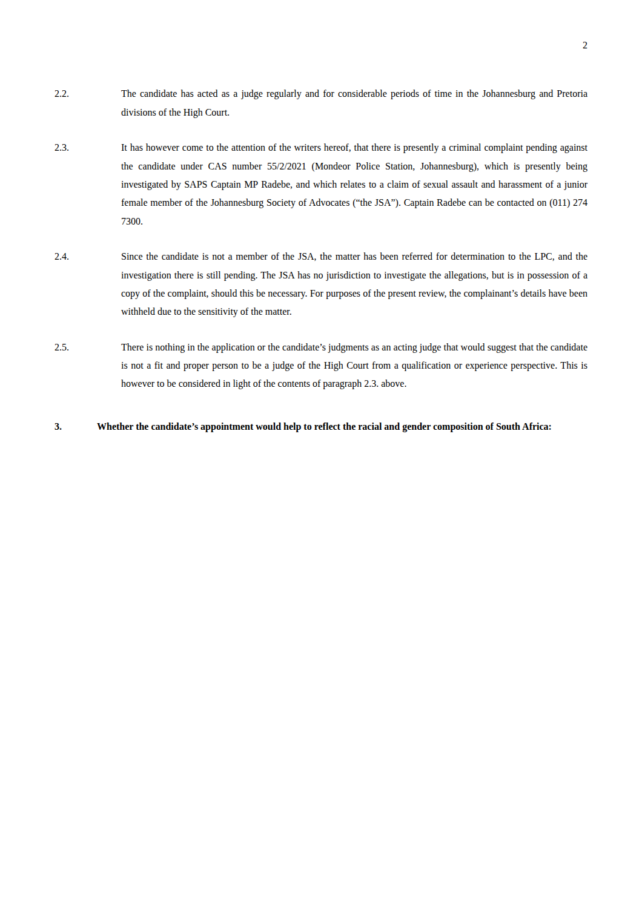2
2.2.
The candidate has acted as a judge regularly and for considerable periods of time in the Johannesburg and Pretoria divisions of the High Court.
2.3.
It has however come to the attention of the writers hereof, that there is presently a criminal complaint pending against the candidate under CAS number 55/2/2021 (Mondeor Police Station, Johannesburg), which is presently being investigated by SAPS Captain MP Radebe, and which relates to a claim of sexual assault and harassment of a junior female member of the Johannesburg Society of Advocates (“the JSA”). Captain Radebe can be contacted on (011) 274 7300.
2.4.
Since the candidate is not a member of the JSA, the matter has been referred for determination to the LPC, and the investigation there is still pending. The JSA has no jurisdiction to investigate the allegations, but is in possession of a copy of the complaint, should this be necessary. For purposes of the present review, the complainant’s details have been withheld due to the sensitivity of the matter.
2.5.
There is nothing in the application or the candidate’s judgments as an acting judge that would suggest that the candidate is not a fit and proper person to be a judge of the High Court from a qualification or experience perspective. This is however to be considered in light of the contents of paragraph 2.3. above.
3.
Whether the candidate’s appointment would help to reflect the racial and gender composition of South Africa: